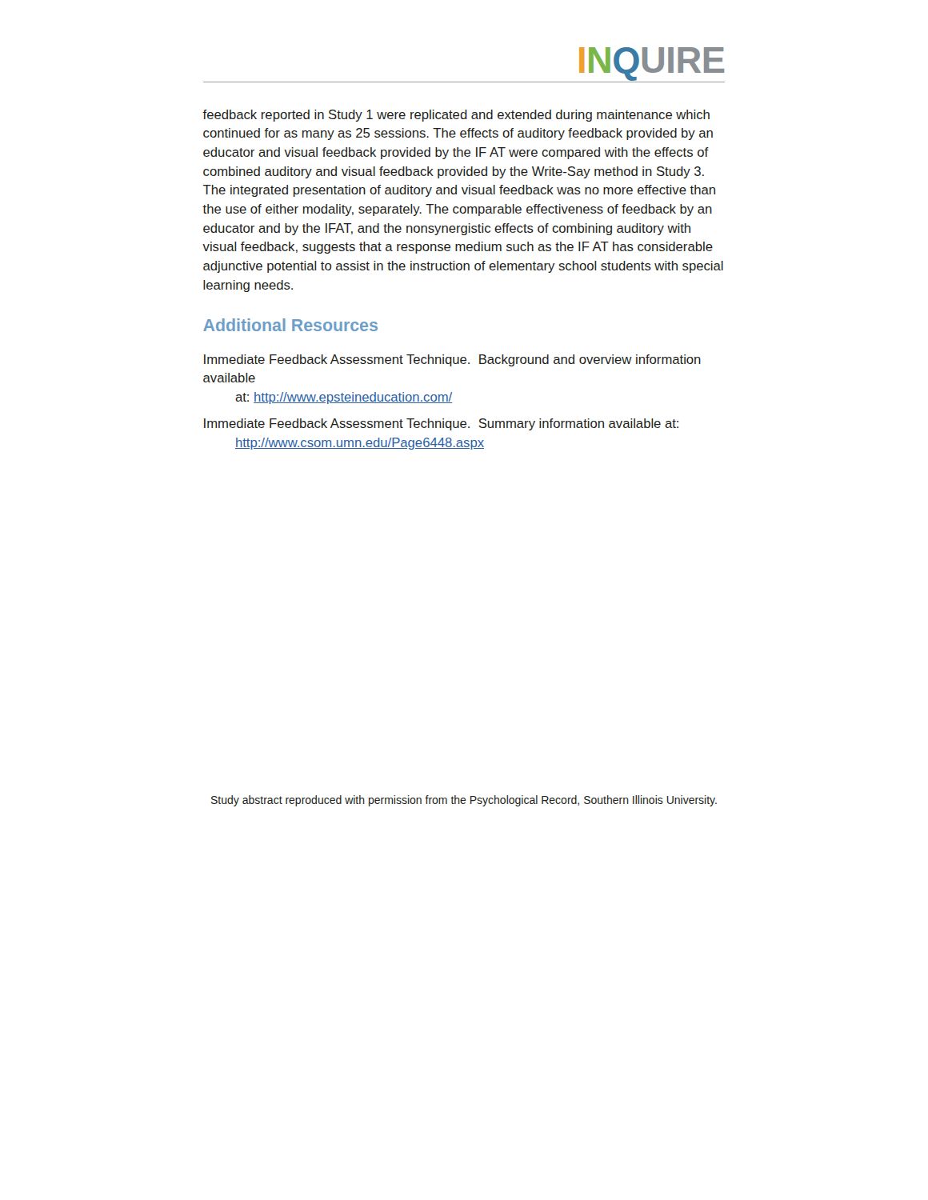INQUIRE
feedback reported in Study 1 were replicated and extended during maintenance which continued for as many as 25 sessions. The effects of auditory feedback provided by an educator and visual feedback provided by the IF AT were compared with the effects of combined auditory and visual feedback provided by the Write-Say method in Study 3. The integrated presentation of auditory and visual feedback was no more effective than the use of either modality, separately. The comparable effectiveness of feedback by an educator and by the IFAT, and the nonsynergistic effects of combining auditory with visual feedback, suggests that a response medium such as the IF AT has considerable adjunctive potential to assist in the instruction of elementary school students with special learning needs.
Additional Resources
Immediate Feedback Assessment Technique. Background and overview information available at: http://www.epsteineducation.com/
Immediate Feedback Assessment Technique. Summary information available at: http://www.csom.umn.edu/Page6448.aspx
Study abstract reproduced with permission from the Psychological Record, Southern Illinois University.